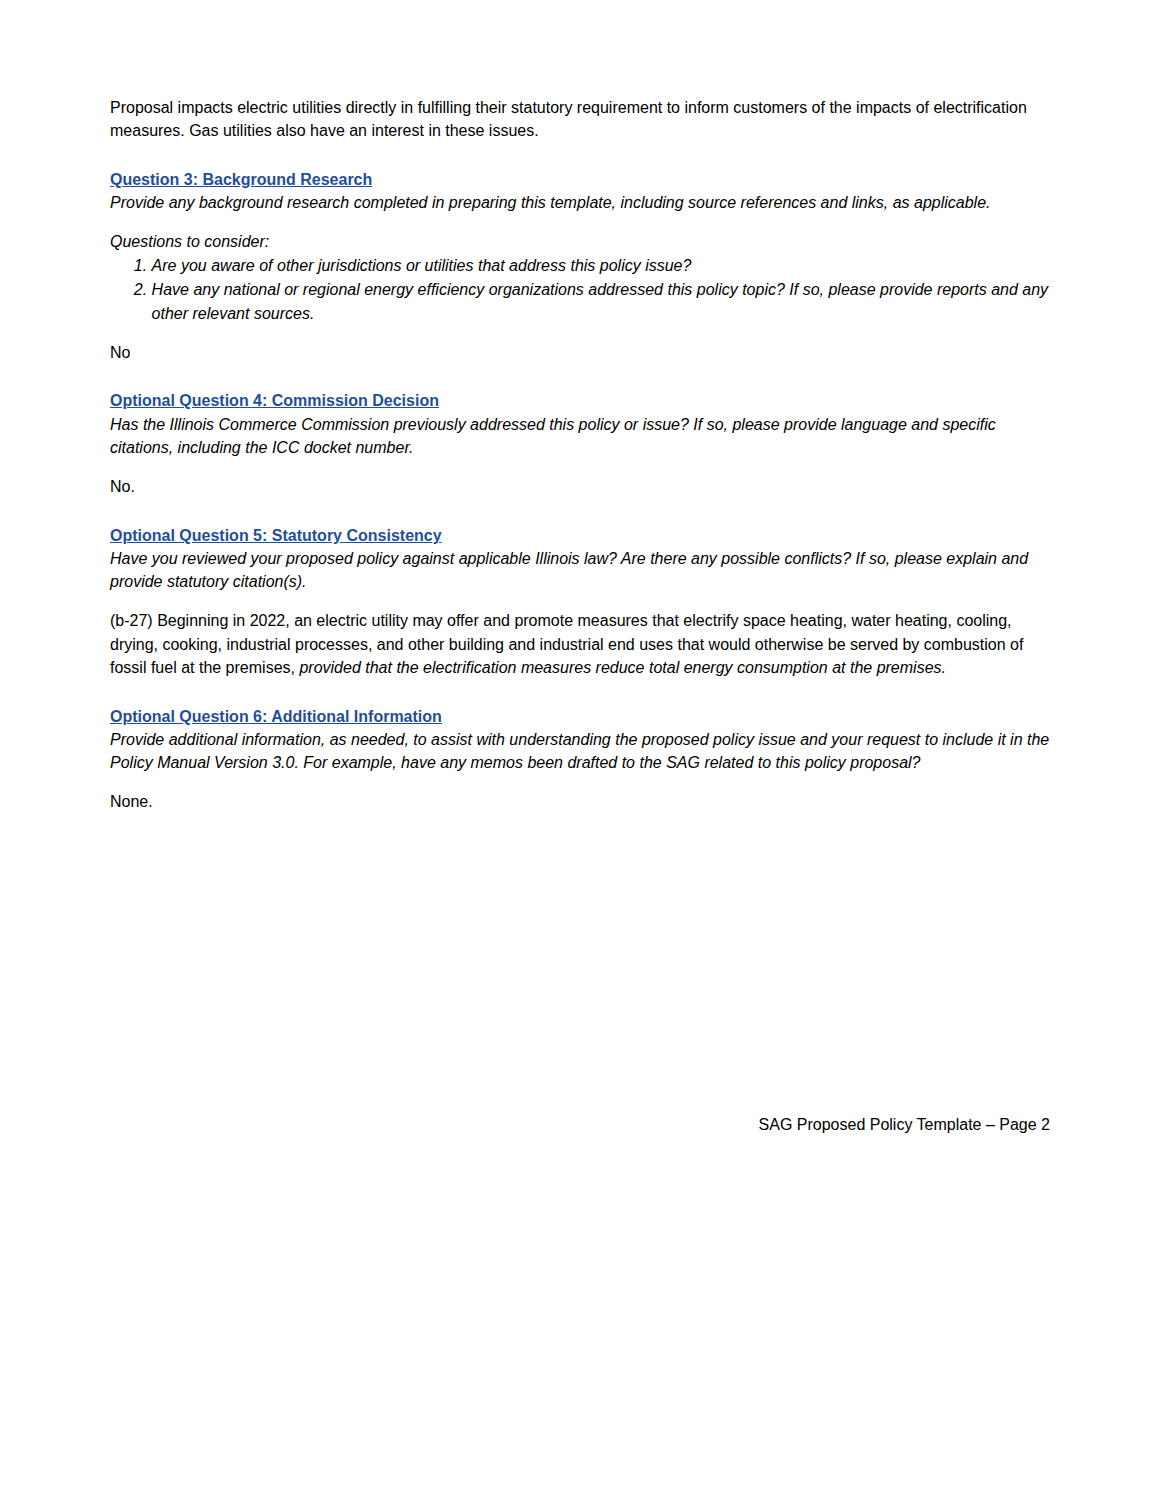Proposal impacts electric utilities directly in fulfilling their statutory requirement to inform customers of the impacts of electrification measures. Gas utilities also have an interest in these issues.
Question 3: Background Research
Provide any background research completed in preparing this template, including source references and links, as applicable.
Questions to consider:
Are you aware of other jurisdictions or utilities that address this policy issue?
Have any national or regional energy efficiency organizations addressed this policy topic? If so, please provide reports and any other relevant sources.
No
Optional Question 4: Commission Decision
Has the Illinois Commerce Commission previously addressed this policy or issue? If so, please provide language and specific citations, including the ICC docket number.
No.
Optional Question 5: Statutory Consistency
Have you reviewed your proposed policy against applicable Illinois law? Are there any possible conflicts? If so, please explain and provide statutory citation(s).
(b-27) Beginning in 2022, an electric utility may offer and promote measures that electrify space heating, water heating, cooling, drying, cooking, industrial processes, and other building and industrial end uses that would otherwise be served by combustion of fossil fuel at the premises, provided that the electrification measures reduce total energy consumption at the premises.
Optional Question 6: Additional Information
Provide additional information, as needed, to assist with understanding the proposed policy issue and your request to include it in the Policy Manual Version 3.0. For example, have any memos been drafted to the SAG related to this policy proposal?
None.
SAG Proposed Policy Template – Page 2